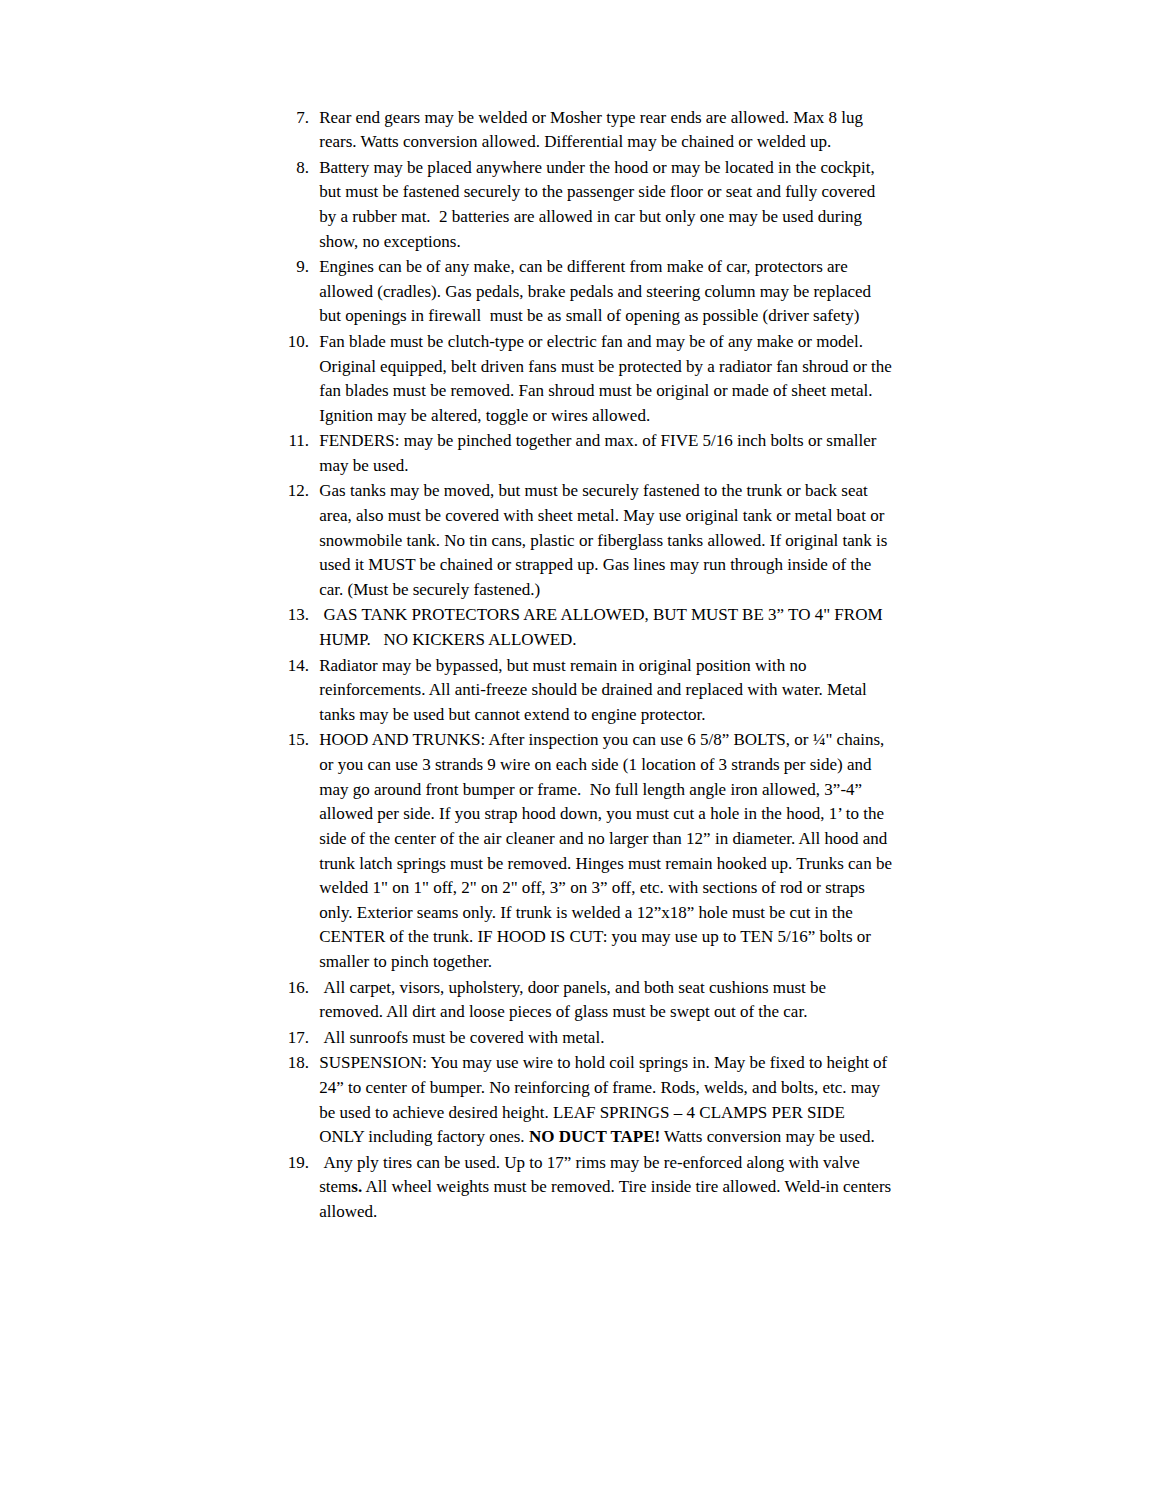Rear end gears may be welded or Mosher type rear ends are allowed. Max 8 lug rears. Watts conversion allowed. Differential may be chained or welded up.
Battery may be placed anywhere under the hood or may be located in the cockpit, but must be fastened securely to the passenger side floor or seat and fully covered by a rubber mat. 2 batteries are allowed in car but only one may be used during show, no exceptions.
Engines can be of any make, can be different from make of car, protectors are allowed (cradles). Gas pedals, brake pedals and steering column may be replaced but openings in firewall must be as small of opening as possible (driver safety)
Fan blade must be clutch-type or electric fan and may be of any make or model. Original equipped, belt driven fans must be protected by a radiator fan shroud or the fan blades must be removed. Fan shroud must be original or made of sheet metal. Ignition may be altered, toggle or wires allowed.
FENDERS: may be pinched together and max. of FIVE 5/16 inch bolts or smaller may be used.
Gas tanks may be moved, but must be securely fastened to the trunk or back seat area, also must be covered with sheet metal. May use original tank or metal boat or snowmobile tank. No tin cans, plastic or fiberglass tanks allowed. If original tank is used it MUST be chained or strapped up. Gas lines may run through inside of the car. (Must be securely fastened.)
GAS TANK PROTECTORS ARE ALLOWED, BUT MUST BE 3” TO 4" FROM HUMP. NO KICKERS ALLOWED.
Radiator may be bypassed, but must remain in original position with no reinforcements. All anti-freeze should be drained and replaced with water. Metal tanks may be used but cannot extend to engine protector.
HOOD AND TRUNKS: After inspection you can use 6 5/8” BOLTS, or ¼" chains, or you can use 3 strands 9 wire on each side (1 location of 3 strands per side) and may go around front bumper or frame. No full length angle iron allowed, 3”-4” allowed per side. If you strap hood down, you must cut a hole in the hood, 1’ to the side of the center of the air cleaner and no larger than 12” in diameter. All hood and trunk latch springs must be removed. Hinges must remain hooked up. Trunks can be welded 1" on 1" off, 2" on 2" off, 3” on 3” off, etc. with sections of rod or straps only. Exterior seams only. If trunk is welded a 12”x18” hole must be cut in the CENTER of the trunk. IF HOOD IS CUT: you may use up to TEN 5/16” bolts or smaller to pinch together.
All carpet, visors, upholstery, door panels, and both seat cushions must be removed. All dirt and loose pieces of glass must be swept out of the car.
All sunroofs must be covered with metal.
SUSPENSION: You may use wire to hold coil springs in. May be fixed to height of 24” to center of bumper. No reinforcing of frame. Rods, welds, and bolts, etc. may be used to achieve desired height. LEAF SPRINGS – 4 CLAMPS PER SIDE ONLY including factory ones. NO DUCT TAPE! Watts conversion may be used.
Any ply tires can be used. Up to 17” rims may be re-enforced along with valve stems. All wheel weights must be removed. Tire inside tire allowed. Weld-in centers allowed.